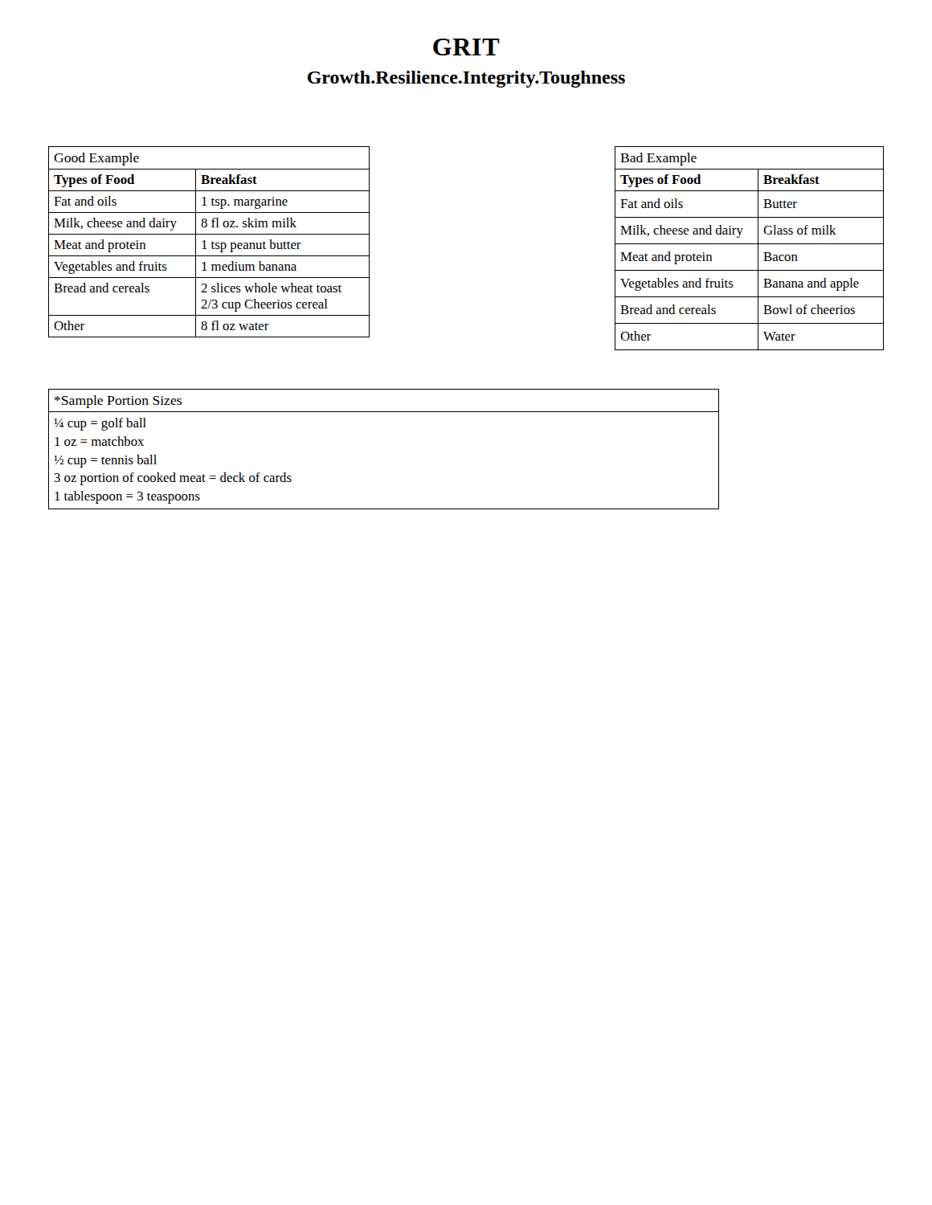GRIT
Growth.Resilience.Integrity.Toughness
Good Example
| Types of Food | Breakfast |
| --- | --- |
| Fat and oils | 1 tsp. margarine |
| Milk, cheese and dairy | 8 fl oz. skim milk |
| Meat and protein | 1 tsp peanut butter |
| Vegetables and fruits | 1 medium banana |
| Bread and cereals | 2 slices whole wheat toast 2/3 cup Cheerios cereal |
| Other | 8 fl oz water |
Bad Example
| Types of Food | Breakfast |
| --- | --- |
| Fat and oils | Butter |
| Milk, cheese and dairy | Glass of milk |
| Meat and protein | Bacon |
| Vegetables and fruits | Banana and apple |
| Bread and cereals | Bowl of cheerios |
| Other | Water |
*Sample Portion Sizes
| ¼ cup = golf ball 1 oz = matchbox ½ cup = tennis ball 3 oz portion of cooked meat = deck of cards 1 tablespoon = 3 teaspoons |